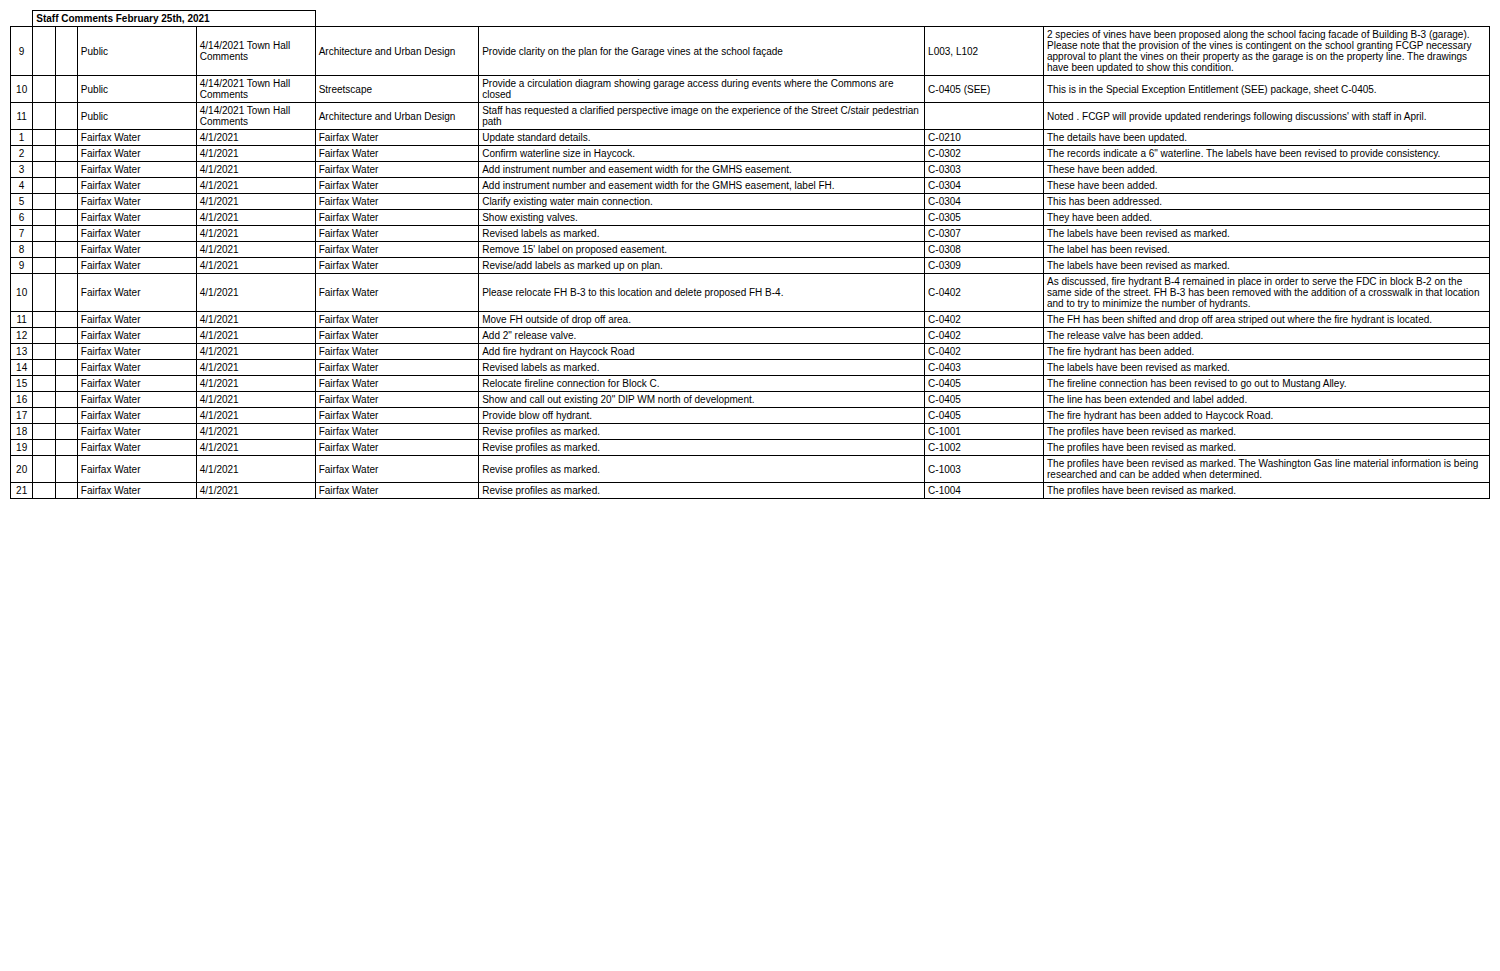| | Staff Comments February 25th, 2021 | | | | |
| 9 | | | Public | 4/14/2021 Town Hall Comments | Architecture and Urban Design | Provide clarity on the plan for the Garage vines at the school façade | L003, L102 | 2 species of vines have been proposed along the school facing facade of Building B-3 (garage). Please note that the provision of the vines is contingent on the school granting FCGP necessary approval to plant the vines on their property as the garage is on the property line. The drawings have been updated to show this condition. |
| 10 | | | Public | 4/14/2021 Town Hall Comments | Streetscape | Provide a circulation diagram showing garage access during events where the Commons are closed | C-0405 (SEE) | This is in the Special Exception Entitlement (SEE) package, sheet C-0405. |
| 11 | | | Public | 4/14/2021 Town Hall Comments | Architecture and Urban Design | Staff has requested a clarified perspective image on the experience of the Street C/stair pedestrian path | | Noted . FCGP will provide updated renderings following discussions' with staff in April. |
| 1 | | | Fairfax Water | 4/1/2021 | Fairfax Water | Update standard details. | C-0210 | The details have been updated. |
| 2 | | | Fairfax Water | 4/1/2021 | Fairfax Water | Confirm waterline size in Haycock. | C-0302 | The records indicate a 6" waterline. The labels have been revised to provide consistency. |
| 3 | | | Fairfax Water | 4/1/2021 | Fairfax Water | Add instrument number and easement width for the GMHS easement. | C-0303 | These have been added. |
| 4 | | | Fairfax Water | 4/1/2021 | Fairfax Water | Add instrument number and easement width for the GMHS easement, label FH. | C-0304 | These have been added. |
| 5 | | | Fairfax Water | 4/1/2021 | Fairfax Water | Clarify existing water main connection. | C-0304 | This has been addressed. |
| 6 | | | Fairfax Water | 4/1/2021 | Fairfax Water | Show existing valves. | C-0305 | They have been added. |
| 7 | | | Fairfax Water | 4/1/2021 | Fairfax Water | Revised labels as marked. | C-0307 | The labels have been revised as marked. |
| 8 | | | Fairfax Water | 4/1/2021 | Fairfax Water | Remove 15' label on proposed easement. | C-0308 | The label has been revised. |
| 9 | | | Fairfax Water | 4/1/2021 | Fairfax Water | Revise/add labels as marked up on plan. | C-0309 | The labels have been revised as marked. |
| 10 | | | Fairfax Water | 4/1/2021 | Fairfax Water | Please relocate FH B-3 to this location and delete proposed FH B-4. | C-0402 | As discussed, fire hydrant B-4 remained in place in order to serve the FDC in block B-2 on the same side of the street. FH B-3 has been removed with the addition of a crosswalk in that location and to try to minimize the number of hydrants. |
| 11 | | | Fairfax Water | 4/1/2021 | Fairfax Water | Move FH outside of drop off area. | C-0402 | The FH has been shifted and drop off area striped out where the fire hydrant is located. |
| 12 | | | Fairfax Water | 4/1/2021 | Fairfax Water | Add 2" release valve. | C-0402 | The release valve has been added. |
| 13 | | | Fairfax Water | 4/1/2021 | Fairfax Water | Add fire hydrant on Haycock Road | C-0402 | The fire hydrant has been added. |
| 14 | | | Fairfax Water | 4/1/2021 | Fairfax Water | Revised labels as marked. | C-0403 | The labels have been revised as marked. |
| 15 | | | Fairfax Water | 4/1/2021 | Fairfax Water | Relocate fireline connection for Block C. | C-0405 | The fireline connection has been revised to go out to Mustang Alley. |
| 16 | | | Fairfax Water | 4/1/2021 | Fairfax Water | Show and call out existing 20" DIP WM north of development. | C-0405 | The line has been extended and label added. |
| 17 | | | Fairfax Water | 4/1/2021 | Fairfax Water | Provide blow off hydrant. | C-0405 | The fire hydrant has been added to Haycock Road. |
| 18 | | | Fairfax Water | 4/1/2021 | Fairfax Water | Revise profiles as marked. | C-1001 | The profiles have been revised as marked. |
| 19 | | | Fairfax Water | 4/1/2021 | Fairfax Water | Revise profiles as marked. | C-1002 | The profiles have been revised as marked. |
| 20 | | | Fairfax Water | 4/1/2021 | Fairfax Water | Revise profiles as marked. | C-1003 | The profiles have been revised as marked. The Washington Gas line material information is being researched and can be added when determined. |
| 21 | | | Fairfax Water | 4/1/2021 | Fairfax Water | Revise profiles as marked. | C-1004 | The profiles have been revised as marked. |